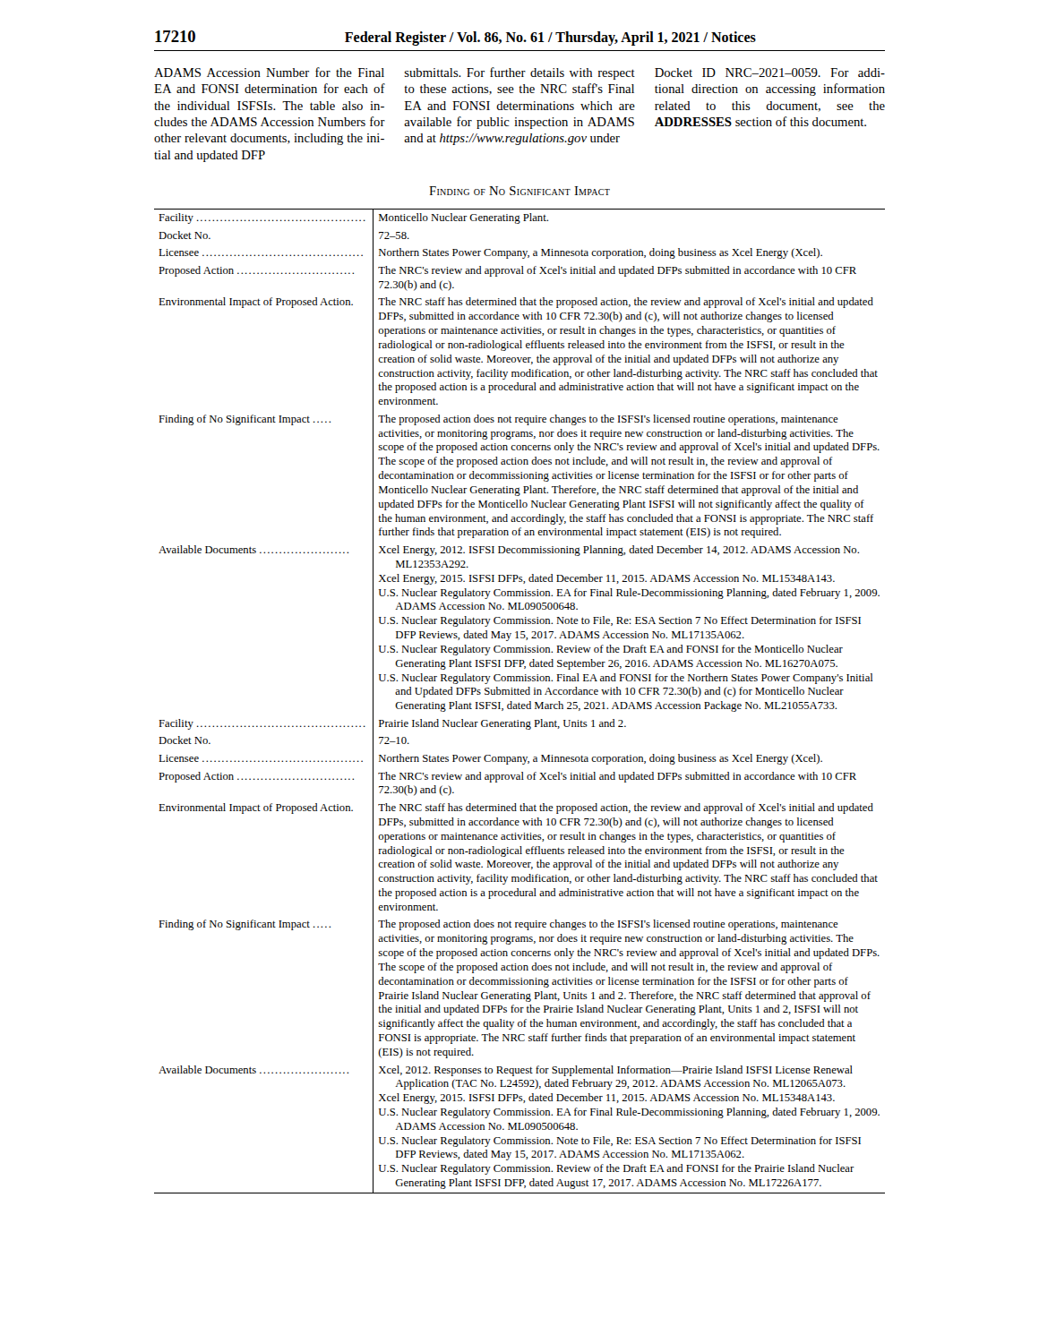17210 Federal Register / Vol. 86, No. 61 / Thursday, April 1, 2021 / Notices
ADAMS Accession Number for the Final EA and FONSI determination for each of the individual ISFSIs. The table also includes the ADAMS Accession Numbers for other relevant documents, including the initial and updated DFP
submittals. For further details with respect to these actions, see the NRC staff's Final EA and FONSI determinations which are available for public inspection in ADAMS and at https://www.regulations.gov under
Docket ID NRC–2021–0059. For additional direction on accessing information related to this document, see the ADDRESSES section of this document.
Finding of No Significant Impact
| Facility ........................................... | Monticello Nuclear Generating Plant. |
| Docket No. | 72–58. |
| Licensee ......................................... | Northern States Power Company, a Minnesota corporation, doing business as Xcel Energy (Xcel). |
| Proposed Action .............................. | The NRC's review and approval of Xcel's initial and updated DFPs submitted in accordance with 10 CFR 72.30(b) and (c). |
| Environmental Impact of Proposed Action. | The NRC staff has determined that the proposed action, the review and approval of Xcel's initial and updated DFPs, submitted in accordance with 10 CFR 72.30(b) and (c), will not authorize changes to licensed operations or maintenance activities, or result in changes in the types, characteristics, or quantities of radiological or non-radiological effluents released into the environment from the ISFSI, or result in the creation of solid waste. Moreover, the approval of the initial and updated DFPs will not authorize any construction activity, facility modification, or other land-disturbing activity. The NRC staff has concluded that the proposed action is a procedural and administrative action that will not have a significant impact on the environment. |
| Finding of No Significant Impact ..... | The proposed action does not require changes to the ISFSI's licensed routine operations, maintenance activities, or monitoring programs, nor does it require new construction or land-disturbing activities. The scope of the proposed action concerns only the NRC's review and approval of Xcel's initial and updated DFPs. The scope of the proposed action does not include, and will not result in, the review and approval of decontamination or decommissioning activities or license termination for the ISFSI or for other parts of Monticello Nuclear Generating Plant. Therefore, the NRC staff determined that approval of the initial and updated DFPs for the Monticello Nuclear Generating Plant ISFSI will not significantly affect the quality of the human environment, and accordingly, the staff has concluded that a FONSI is appropriate. The NRC staff further finds that preparation of an environmental impact statement (EIS) is not required. |
| Available Documents ....................... | Xcel Energy, 2012. ISFSI Decommissioning Planning, dated December 14, 2012. ADAMS Accession No. ML12353A292. Xcel Energy, 2015. ISFSI DFPs, dated December 11, 2015. ADAMS Accession No. ML15348A143. U.S. Nuclear Regulatory Commission. EA for Final Rule-Decommissioning Planning, dated February 1, 2009. ADAMS Accession No. ML090500648. U.S. Nuclear Regulatory Commission. Note to File, Re: ESA Section 7 No Effect Determination for ISFSI DFP Reviews, dated May 15, 2017. ADAMS Accession No. ML17135A062. U.S. Nuclear Regulatory Commission. Review of the Draft EA and FONSI for the Monticello Nuclear Generating Plant ISFSI DFP, dated September 26, 2016. ADAMS Accession No. ML16270A075. U.S. Nuclear Regulatory Commission. Final EA and FONSI for the Northern States Power Company's Initial and Updated DFPs Submitted in Accordance with 10 CFR 72.30(b) and (c) for Monticello Nuclear Generating Plant ISFSI, dated March 25, 2021. ADAMS Accession Package No. ML21055A733. |
| Facility ........................................... | Prairie Island Nuclear Generating Plant, Units 1 and 2. |
| Docket No. | 72–10. |
| Licensee ......................................... | Northern States Power Company, a Minnesota corporation, doing business as Xcel Energy (Xcel). |
| Proposed Action .............................. | The NRC's review and approval of Xcel's initial and updated DFPs submitted in accordance with 10 CFR 72.30(b) and (c). |
| Environmental Impact of Proposed Action. | The NRC staff has determined that the proposed action, the review and approval of Xcel's initial and updated DFPs, submitted in accordance with 10 CFR 72.30(b) and (c), will not authorize changes to licensed operations or maintenance activities, or result in changes in the types, characteristics, or quantities of radiological or non-radiological effluents released into the environment from the ISFSI, or result in the creation of solid waste. Moreover, the approval of the initial and updated DFPs will not authorize any construction activity, facility modification, or other land-disturbing activity. The NRC staff has concluded that the proposed action is a procedural and administrative action that will not have a significant impact on the environment. |
| Finding of No Significant Impact ..... | The proposed action does not require changes to the ISFSI's licensed routine operations, maintenance activities, or monitoring programs, nor does it require new construction or land-disturbing activities. The scope of the proposed action concerns only the NRC's review and approval of Xcel's initial and updated DFPs. The scope of the proposed action does not include, and will not result in, the review and approval of decontamination or decommissioning activities or license termination for the ISFSI or for other parts of Prairie Island Nuclear Generating Plant, Units 1 and 2. Therefore, the NRC staff determined that approval of the initial and updated DFPs for the Prairie Island Nuclear Generating Plant, Units 1 and 2, ISFSI will not significantly affect the quality of the human environment, and accordingly, the staff has concluded that a FONSI is appropriate. The NRC staff further finds that preparation of an environmental impact statement (EIS) is not required. |
| Available Documents ....................... | Xcel, 2012. Responses to Request for Supplemental Information—Prairie Island ISFSI License Renewal Application (TAC No. L24592), dated February 29, 2012. ADAMS Accession No. ML12065A073. Xcel Energy, 2015. ISFSI DFPs, dated December 11, 2015. ADAMS Accession No. ML15348A143. U.S. Nuclear Regulatory Commission. EA for Final Rule-Decommissioning Planning, dated February 1, 2009. ADAMS Accession No. ML090500648. U.S. Nuclear Regulatory Commission. Note to File, Re: ESA Section 7 No Effect Determination for ISFSI DFP Reviews, dated May 15, 2017. ADAMS Accession No. ML17135A062. U.S. Nuclear Regulatory Commission. Review of the Draft EA and FONSI for the Prairie Island Nuclear Generating Plant ISFSI DFP, dated August 17, 2017. ADAMS Accession No. ML17226A177. |